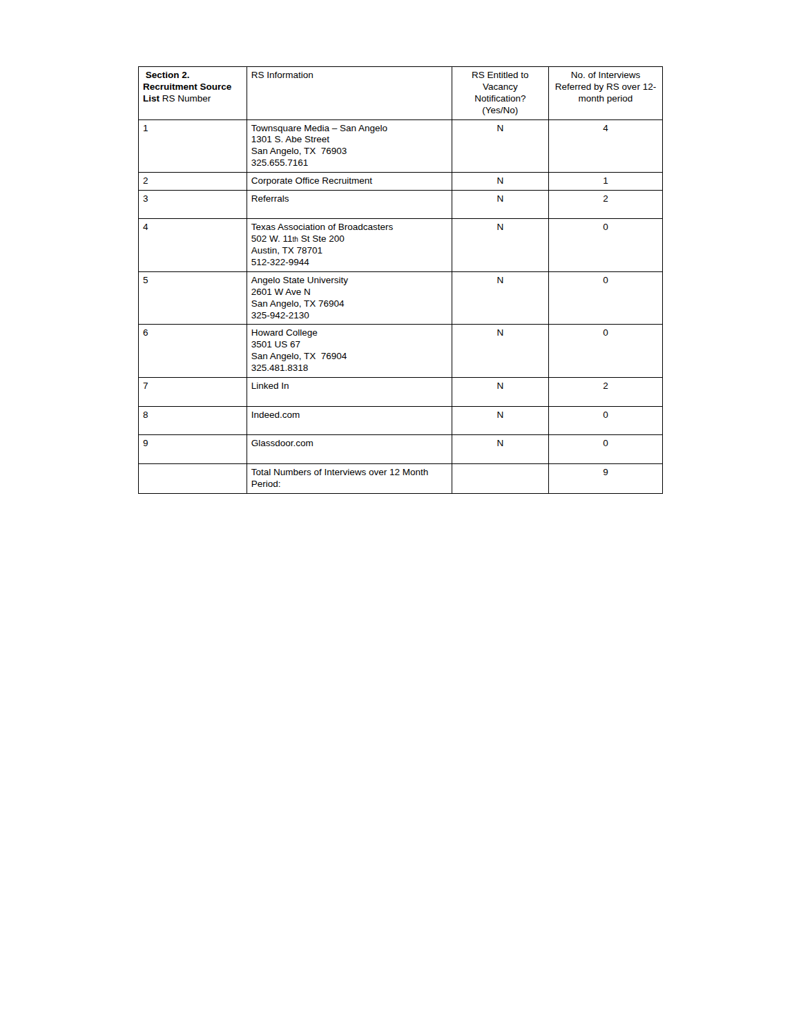| Section 2. Recruitment Source List RS Number | RS Information | RS Entitled to Vacancy Notification? (Yes/No) | No. of Interviews Referred by RS over 12-month period |
| --- | --- | --- | --- |
| 1 | Townsquare Media – San Angelo 1301 S. Abe Street San Angelo, TX 76903 325.655.7161 | N | 4 |
| 2 | Corporate Office Recruitment | N | 1 |
| 3 | Referrals | N | 2 |
| 4 | Texas Association of Broadcasters 502 W. 11 th St Ste 200 Austin, TX 78701 512-322-9944 | N | 0 |
| 5 | Angelo State University 2601 W Ave N San Angelo, TX 76904 325-942-2130 | N | 0 |
| 6 | Howard College 3501 US 67 San Angelo, TX 76904 325.481.8318 | N | 0 |
| 7 | Linked In | N | 2 |
| 8 | Indeed.com | N | 0 |
| 9 | Glassdoor.com | N | 0 |
| | Total Numbers of Interviews over 12 Month Period: | | 9 |